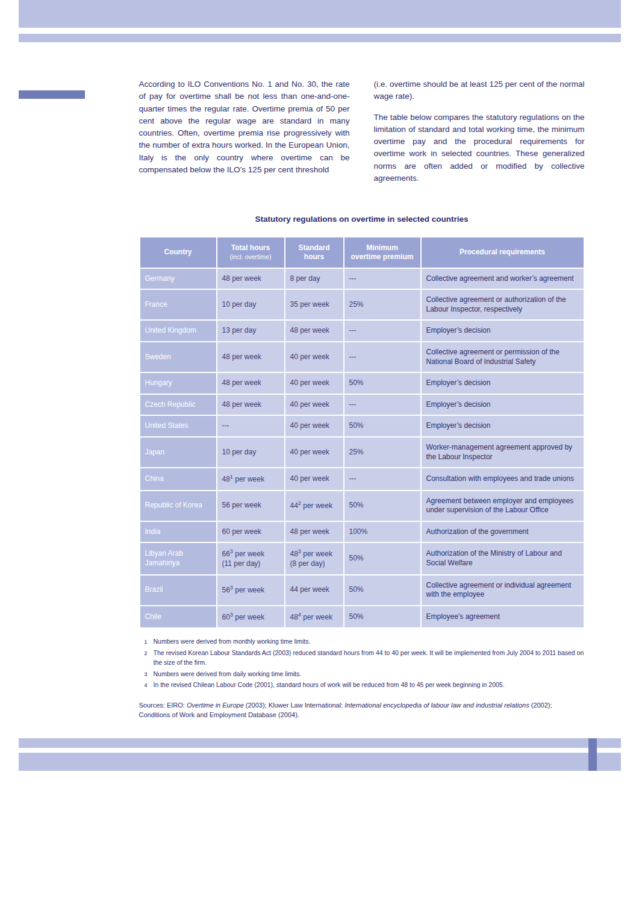According to ILO Conventions No. 1 and No. 30, the rate of pay for overtime shall be not less than one-and-one-quarter times the regular rate. Overtime premia of 50 per cent above the regular wage are standard in many countries. Often, overtime premia rise progressively with the number of extra hours worked. In the European Union, Italy is the only country where overtime can be compensated below the ILO’s 125 per cent threshold
(i.e. overtime should be at least 125 per cent of the normal wage rate).
The table below compares the statutory regulations on the limitation of standard and total working time, the minimum overtime pay and the procedural requirements for overtime work in selected countries. These generalized norms are often added or modified by collective agreements.
Statutory regulations on overtime in selected countries
| Country | Total hours (incl. overtime) | Standard hours | Minimum overtime premium | Procedural requirements |
| --- | --- | --- | --- | --- |
| Germany | 48 per week | 8 per day | --- | Collective agreement and worker’s agreement |
| France | 10 per day | 35 per week | 25% | Collective agreement or authorization of the Labour Inspector, respectively |
| United Kingdom | 13 per day | 48 per week | --- | Employer’s decision |
| Sweden | 48 per week | 40 per week | --- | Collective agreement or permission of the National Board of Industrial Safety |
| Hungary | 48 per week | 40 per week | 50% | Employer’s decision |
| Czech Republic | 48 per week | 40 per week | --- | Employer’s decision |
| United States | --- | 40 per week | 50% | Employer’s decision |
| Japan | 10 per day | 40 per week | 25% | Worker-management agreement approved by the Labour Inspector |
| China | 48 1 per week | 40 per week | --- | Consultation with employees and trade unions |
| Republic of Korea | 56 per week | 44 2 per week | 50% | Agreement between employer and employees under supervision of the Labour Office |
| India | 60 per week | 48 per week | 100% | Authorization of the government |
| Libyan Arab Jamahiriya | 66 3 per week (11 per day) | 48 3 per week (8 per day) | 50% | Authorization of the Ministry of Labour and Social Welfare |
| Brazil | 56 3 per week | 44 per week | 50% | Collective agreement or individual agreement with the employee |
| Chile | 60 3 per week | 48 4 per week | 50% | Employee’s agreement |
1 Numbers were derived from monthly working time limits.
2 The revised Korean Labour Standards Act (2003) reduced standard hours from 44 to 40 per week. It will be implemented from July 2004 to 2011 based on the size of the firm.
3 Numbers were derived from daily working time limits.
4 In the revised Chilean Labour Code (2001), standard hours of work will be reduced from 48 to 45 per week beginning in 2005.
Sources: EIRO: Overtime in Europe (2003); Kluwer Law International: International encyclopedia of labour law and industrial relations (2002); Conditions of Work and Employment Database (2004).